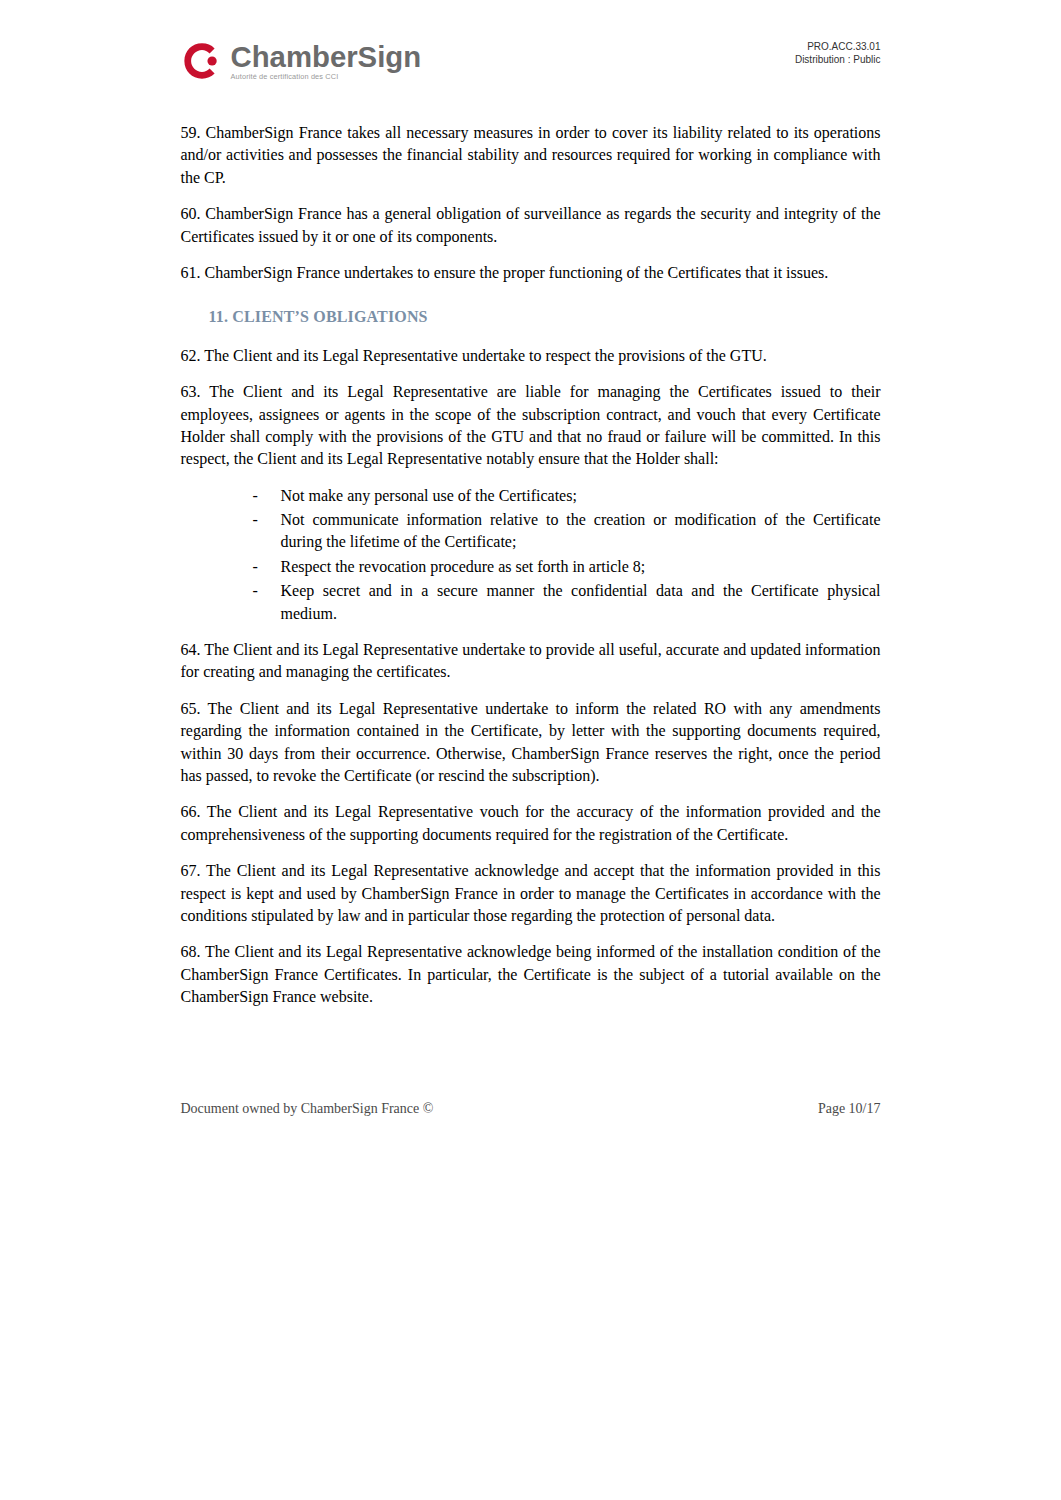ChamberSign
Autorité de certification des CCI
PRO.ACC.33.01
Distribution : Public
59. ChamberSign France takes all necessary measures in order to cover its liability related to its operations and/or activities and possesses the financial stability and resources required for working in compliance with the CP.
60. ChamberSign France has a general obligation of surveillance as regards the security and integrity of the Certificates issued by it or one of its components.
61. ChamberSign France undertakes to ensure the proper functioning of the Certificates that it issues.
11. CLIENT’S OBLIGATIONS
62. The Client and its Legal Representative undertake to respect the provisions of the GTU.
63. The Client and its Legal Representative are liable for managing the Certificates issued to their employees, assignees or agents in the scope of the subscription contract, and vouch that every Certificate Holder shall comply with the provisions of the GTU and that no fraud or failure will be committed. In this respect, the Client and its Legal Representative notably ensure that the Holder shall:
Not make any personal use of the Certificates;
Not communicate information relative to the creation or modification of the Certificate during the lifetime of the Certificate;
Respect the revocation procedure as set forth in article 8;
Keep secret and in a secure manner the confidential data and the Certificate physical medium.
64. The Client and its Legal Representative undertake to provide all useful, accurate and updated information for creating and managing the certificates.
65. The Client and its Legal Representative undertake to inform the related RO with any amendments regarding the information contained in the Certificate, by letter with the supporting documents required, within 30 days from their occurrence. Otherwise, ChamberSign France reserves the right, once the period has passed, to revoke the Certificate (or rescind the subscription).
66. The Client and its Legal Representative vouch for the accuracy of the information provided and the comprehensiveness of the supporting documents required for the registration of the Certificate.
67. The Client and its Legal Representative acknowledge and accept that the information provided in this respect is kept and used by ChamberSign France in order to manage the Certificates in accordance with the conditions stipulated by law and in particular those regarding the protection of personal data.
68. The Client and its Legal Representative acknowledge being informed of the installation condition of the ChamberSign France Certificates. In particular, the Certificate is the subject of a tutorial available on the ChamberSign France website.
Document owned by ChamberSign France ©
Page 10/17